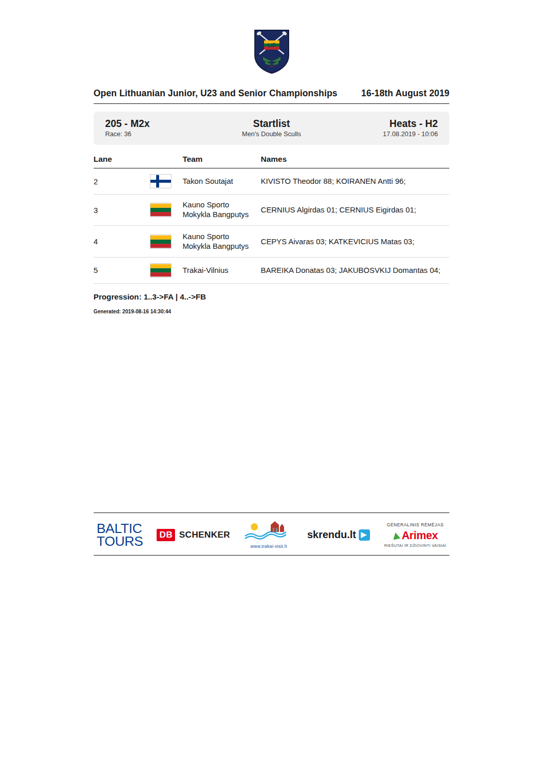LIF
Open Lithuanian Junior, U23 and Senior Championships
16-18th August 2019
205 - M2x
Race: 36
Startlist
Men's Double Sculls
Heats - H2
17.08.2019 - 10:06
| Lane | | Team | Names |
| --- | --- | --- | --- |
| 2 | | Takon Soutajat | KIVISTO Theodor 88; KOIRANEN Antti 96; |
| 3 | | Kauno Sporto Mokykla Bangputys | CERNIUS Algirdas 01; CERNIUS Eigirdas 01; |
| 4 | | Kauno Sporto Mokykla Bangputys | CEPYS Aivaras 03; KATKEVICIUS Matas 03; |
| 5 | | Trakai-Vilnius | BAREIKA Donatas 03; JAKUBOSVKIJ Domantas 04; |
Progression: 1..3->FA | 4..->FB
Generated: 2019-08-16 14:30:44
BALTIC
TOURS
DB SCHENKER
www.trakai-visit.lt
skrendu.lt
GENERALINIS RĖMĖJAS
Arimex
RIEŠUTAI IR DŽIOVINTI VAISIAI